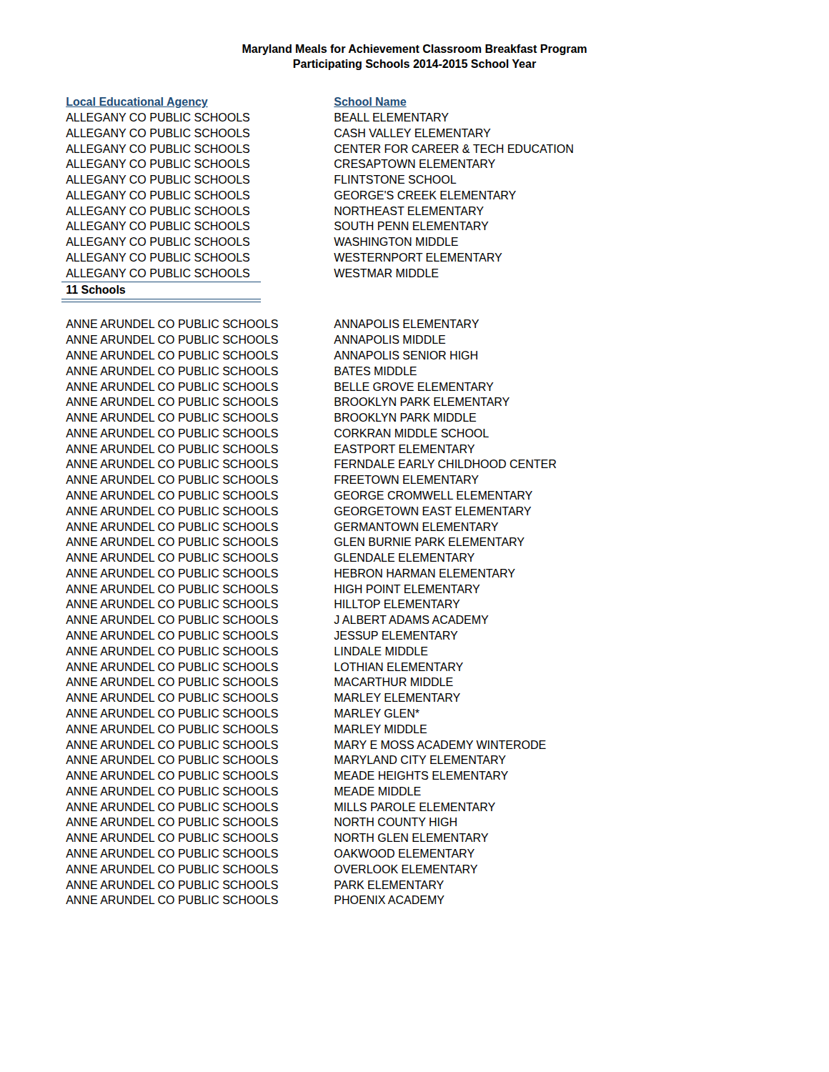Maryland Meals for Achievement Classroom Breakfast Program
Participating Schools 2014-2015 School Year
| Local Educational Agency | School Name |
| --- | --- |
| ALLEGANY CO PUBLIC SCHOOLS | BEALL ELEMENTARY |
| ALLEGANY CO PUBLIC SCHOOLS | CASH VALLEY ELEMENTARY |
| ALLEGANY CO PUBLIC SCHOOLS | CENTER FOR CAREER & TECH EDUCATION |
| ALLEGANY CO PUBLIC SCHOOLS | CRESAPTOWN ELEMENTARY |
| ALLEGANY CO PUBLIC SCHOOLS | FLINTSTONE SCHOOL |
| ALLEGANY CO PUBLIC SCHOOLS | GEORGE'S CREEK ELEMENTARY |
| ALLEGANY CO PUBLIC SCHOOLS | NORTHEAST ELEMENTARY |
| ALLEGANY CO PUBLIC SCHOOLS | SOUTH PENN ELEMENTARY |
| ALLEGANY CO PUBLIC SCHOOLS | WASHINGTON MIDDLE |
| ALLEGANY CO PUBLIC SCHOOLS | WESTERNPORT ELEMENTARY |
| ALLEGANY CO PUBLIC SCHOOLS | WESTMAR MIDDLE |
| 11 Schools | |
| ANNE ARUNDEL CO PUBLIC SCHOOLS | ANNAPOLIS ELEMENTARY |
| ANNE ARUNDEL CO PUBLIC SCHOOLS | ANNAPOLIS MIDDLE |
| ANNE ARUNDEL CO PUBLIC SCHOOLS | ANNAPOLIS SENIOR HIGH |
| ANNE ARUNDEL CO PUBLIC SCHOOLS | BATES MIDDLE |
| ANNE ARUNDEL CO PUBLIC SCHOOLS | BELLE GROVE ELEMENTARY |
| ANNE ARUNDEL CO PUBLIC SCHOOLS | BROOKLYN PARK ELEMENTARY |
| ANNE ARUNDEL CO PUBLIC SCHOOLS | BROOKLYN PARK MIDDLE |
| ANNE ARUNDEL CO PUBLIC SCHOOLS | CORKRAN MIDDLE SCHOOL |
| ANNE ARUNDEL CO PUBLIC SCHOOLS | EASTPORT ELEMENTARY |
| ANNE ARUNDEL CO PUBLIC SCHOOLS | FERNDALE EARLY CHILDHOOD CENTER |
| ANNE ARUNDEL CO PUBLIC SCHOOLS | FREETOWN ELEMENTARY |
| ANNE ARUNDEL CO PUBLIC SCHOOLS | GEORGE CROMWELL ELEMENTARY |
| ANNE ARUNDEL CO PUBLIC SCHOOLS | GEORGETOWN EAST ELEMENTARY |
| ANNE ARUNDEL CO PUBLIC SCHOOLS | GERMANTOWN ELEMENTARY |
| ANNE ARUNDEL CO PUBLIC SCHOOLS | GLEN BURNIE PARK ELEMENTARY |
| ANNE ARUNDEL CO PUBLIC SCHOOLS | GLENDALE ELEMENTARY |
| ANNE ARUNDEL CO PUBLIC SCHOOLS | HEBRON HARMAN ELEMENTARY |
| ANNE ARUNDEL CO PUBLIC SCHOOLS | HIGH POINT ELEMENTARY |
| ANNE ARUNDEL CO PUBLIC SCHOOLS | HILLTOP ELEMENTARY |
| ANNE ARUNDEL CO PUBLIC SCHOOLS | J ALBERT ADAMS ACADEMY |
| ANNE ARUNDEL CO PUBLIC SCHOOLS | JESSUP ELEMENTARY |
| ANNE ARUNDEL CO PUBLIC SCHOOLS | LINDALE MIDDLE |
| ANNE ARUNDEL CO PUBLIC SCHOOLS | LOTHIAN ELEMENTARY |
| ANNE ARUNDEL CO PUBLIC SCHOOLS | MACARTHUR MIDDLE |
| ANNE ARUNDEL CO PUBLIC SCHOOLS | MARLEY ELEMENTARY |
| ANNE ARUNDEL CO PUBLIC SCHOOLS | MARLEY GLEN* |
| ANNE ARUNDEL CO PUBLIC SCHOOLS | MARLEY MIDDLE |
| ANNE ARUNDEL CO PUBLIC SCHOOLS | MARY E MOSS ACADEMY WINTERODE |
| ANNE ARUNDEL CO PUBLIC SCHOOLS | MARYLAND CITY ELEMENTARY |
| ANNE ARUNDEL CO PUBLIC SCHOOLS | MEADE HEIGHTS ELEMENTARY |
| ANNE ARUNDEL CO PUBLIC SCHOOLS | MEADE MIDDLE |
| ANNE ARUNDEL CO PUBLIC SCHOOLS | MILLS PAROLE ELEMENTARY |
| ANNE ARUNDEL CO PUBLIC SCHOOLS | NORTH COUNTY HIGH |
| ANNE ARUNDEL CO PUBLIC SCHOOLS | NORTH GLEN ELEMENTARY |
| ANNE ARUNDEL CO PUBLIC SCHOOLS | OAKWOOD ELEMENTARY |
| ANNE ARUNDEL CO PUBLIC SCHOOLS | OVERLOOK ELEMENTARY |
| ANNE ARUNDEL CO PUBLIC SCHOOLS | PARK ELEMENTARY |
| ANNE ARUNDEL CO PUBLIC SCHOOLS | PHOENIX ACADEMY |